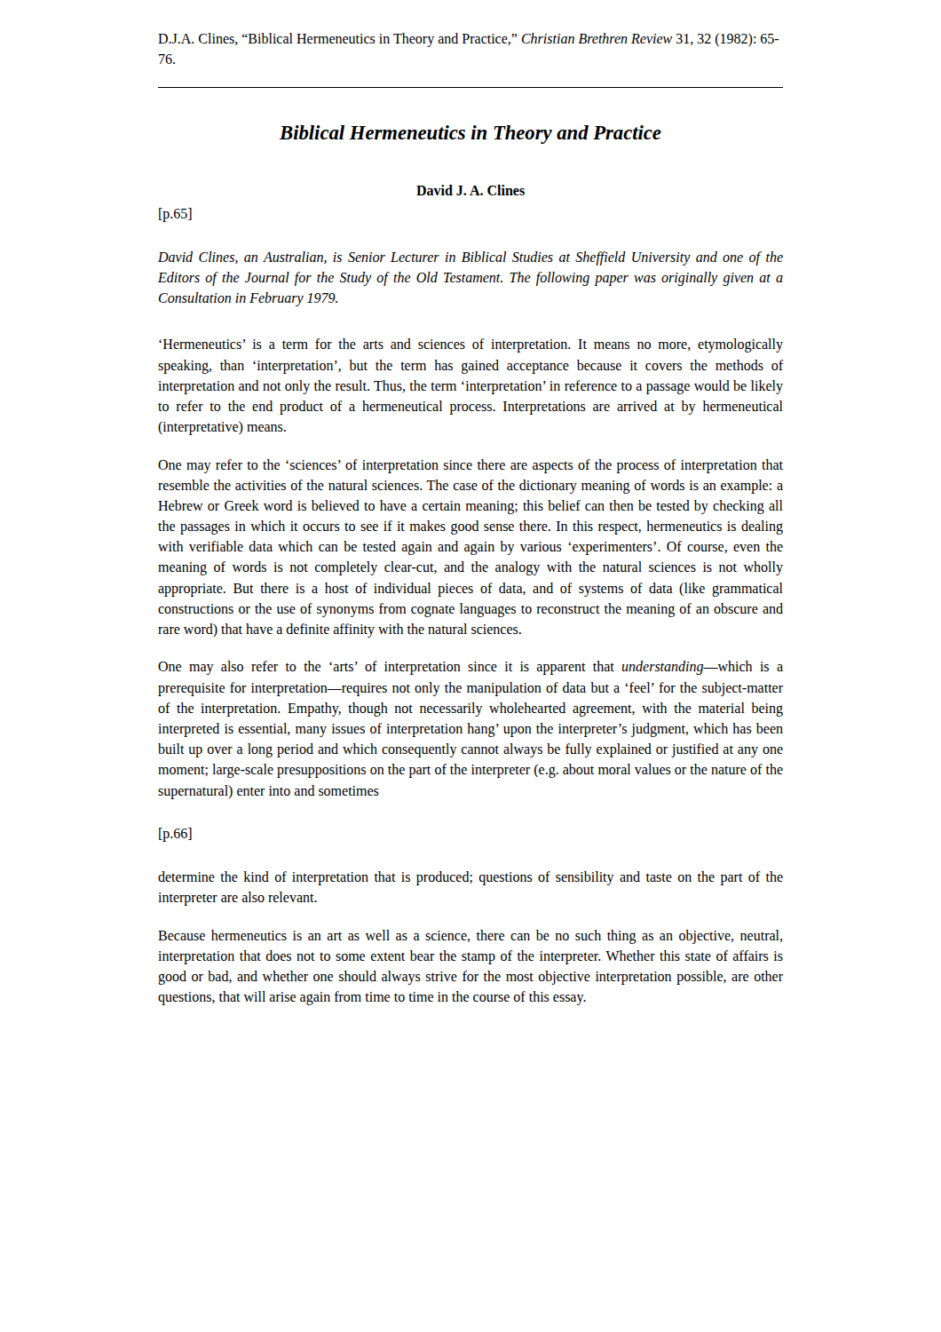D.J.A. Clines, “Biblical Hermeneutics in Theory and Practice,” Christian Brethren Review 31, 32 (1982): 65-76.
Biblical Hermeneutics in Theory and Practice
David J. A. Clines
[p.65]
David Clines, an Australian, is Senior Lecturer in Biblical Studies at Sheffield University and one of the Editors of the Journal for the Study of the Old Testament. The following paper was originally given at a Consultation in February 1979.
‘Hermeneutics’ is a term for the arts and sciences of interpretation. It means no more, etymologically speaking, than ‘interpretation’, but the term has gained acceptance because it covers the methods of interpretation and not only the result. Thus, the term ‘interpretation’ in reference to a passage would be likely to refer to the end product of a hermeneutical process. Interpretations are arrived at by hermeneutical (interpretative) means.
One may refer to the ‘sciences’ of interpretation since there are aspects of the process of interpretation that resemble the activities of the natural sciences. The case of the dictionary meaning of words is an example: a Hebrew or Greek word is believed to have a certain meaning; this belief can then be tested by checking all the passages in which it occurs to see if it makes good sense there. In this respect, hermeneutics is dealing with verifiable data which can be tested again and again by various ‘experimenters’. Of course, even the meaning of words is not completely clear-cut, and the analogy with the natural sciences is not wholly appropriate. But there is a host of individual pieces of data, and of systems of data (like grammatical constructions or the use of synonyms from cognate languages to reconstruct the meaning of an obscure and rare word) that have a definite affinity with the natural sciences.
One may also refer to the ‘arts’ of interpretation since it is apparent that understanding―which is a prerequisite for interpretation―requires not only the manipulation of data but a ‘feel’ for the subject-matter of the interpretation. Empathy, though not necessarily wholehearted agreement, with the material being interpreted is essential, many issues of interpretation hang’ upon the interpreter’s judgment, which has been built up over a long period and which consequently cannot always be fully explained or justified at any one moment; large-scale presuppositions on the part of the interpreter (e.g. about moral values or the nature of the supernatural) enter into and sometimes
[p.66]
determine the kind of interpretation that is produced; questions of sensibility and taste on the part of the interpreter are also relevant.
Because hermeneutics is an art as well as a science, there can be no such thing as an objective, neutral, interpretation that does not to some extent bear the stamp of the interpreter. Whether this state of affairs is good or bad, and whether one should always strive for the most objective interpretation possible, are other questions, that will arise again from time to time in the course of this essay.